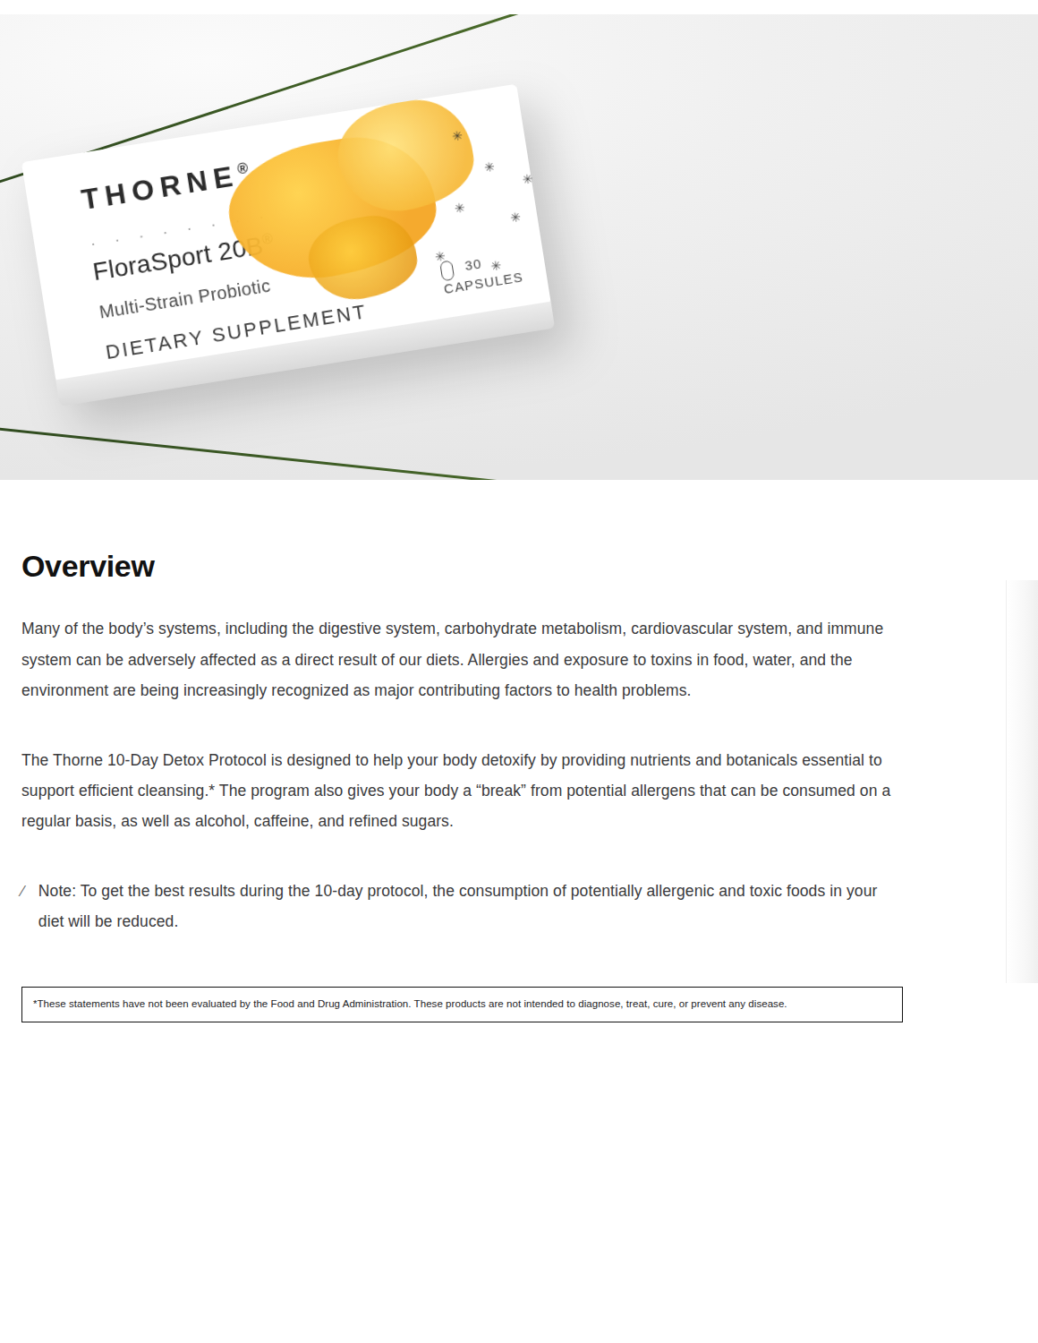THORNE®
· · · · · · · ·
FloraSport 20B®
Multi-Strain Probiotic
DIETARY SUPPLEMENT
30
CAPSULES
✳ ✳ ✳ ✳ ✳ ✳ ✳
Overview
Many of the body’s systems, including the digestive system, carbohydrate metabolism, cardiovascular system, and immune system can be adversely affected as a direct result of our diets. Allergies and exposure to toxins in food, water, and the environment are being increasingly recognized as major contributing factors to health problems.
The Thorne 10-Day Detox Protocol is designed to help your body detoxify by providing nutrients and botanicals essential to support efficient cleansing.* The program also gives your body a “break” from potential allergens that can be consumed on a regular basis, as well as alcohol, caffeine, and refined sugars.
⁄
Note: To get the best results during the 10-day protocol, the consumption of potentially allergenic and toxic foods in your diet will be reduced.
*These statements have not been evaluated by the Food and Drug Administration. These products are not intended to diagnose, treat, cure, or prevent any disease.